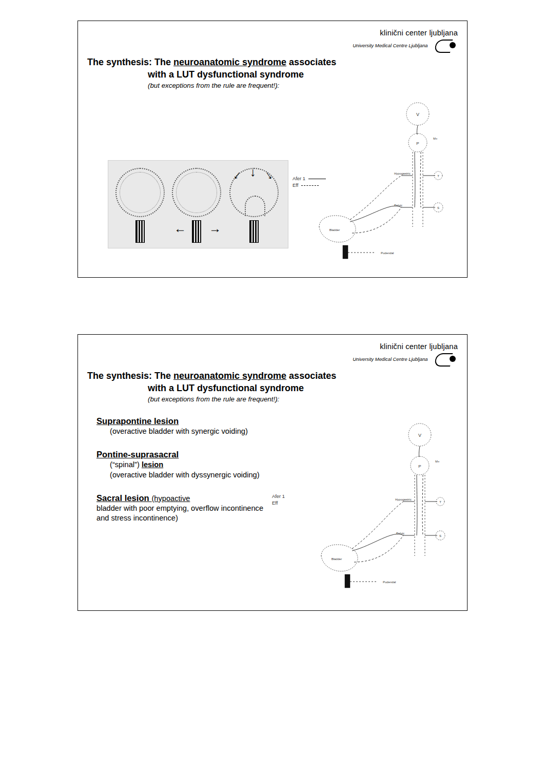klinični center ljubljana
University Medical Centre Ljubljana
The synthesis: The neuroanatomic syndrome associates
with a LUT dysfunctional syndrome
(but exceptions from the rule are frequent!):
←
→
↓
↓
↓
Afer 1
Eff
V P M+ T S Hypogastric Pelvic Bladder Pudendal
klinični center ljubljana
University Medical Centre Ljubljana
The synthesis: The neuroanatomic syndrome associates
with a LUT dysfunctional syndrome
(but exceptions from the rule are frequent!):
Suprapontine lesion
(overactive bladder with synergic voiding)
Pontine-suprasacral
(“spinal”) lesion
(overactive bladder with dyssynergic voiding)
Sacral lesion (hypoactive
bladder with poor emptying, overflow incontinence and stress incontinence)
Afer 1
Eff
V P M+ T S Hypogastric Pelvic Bladder Pudendal